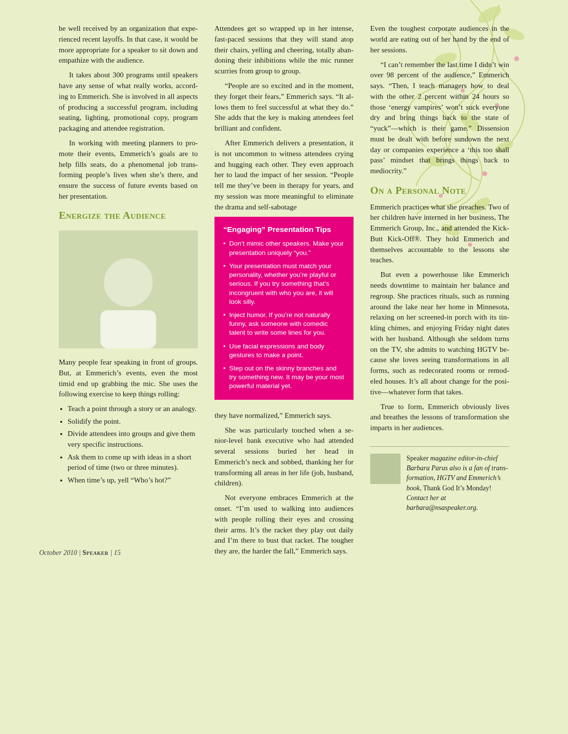be well received by an organization that experienced recent layoffs. In that case, it would be more appropriate for a speaker to sit down and empathize with the audience.
It takes about 300 programs until speakers have any sense of what really works, according to Emmerich. She is involved in all aspects of producing a successful program, including seating, lighting, promotional copy, program packaging and attendee registration.
In working with meeting planners to promote their events, Emmerich’s goals are to help fills seats, do a phenomenal job transforming people’s lives when she’s there, and ensure the success of future events based on her presentation.
Energize the Audience
Many people fear speaking in front of groups. But, at Emmerich’s events, even the most timid end up grabbing the mic. She uses the following exercise to keep things rolling:
Teach a point through a story or an analogy.
Solidify the point.
Divide attendees into groups and give them very specific instructions.
Ask them to come up with ideas in a short period of time (two or three minutes).
When time’s up, yell “Who’s hot?”
Attendees get so wrapped up in her intense, fast-paced sessions that they will stand atop their chairs, yelling and cheering, totally abandoning their inhibitions while the mic runner scurries from group to group.
“People are so excited and in the moment, they forget their fears,” Emmerich says. “It allows them to feel successful at what they do.” She adds that the key is making attendees feel brilliant and confident.
After Emmerich delivers a presentation, it is not uncommon to witness attendees crying and hugging each other. They even approach her to laud the impact of her session. “People tell me they’ve been in therapy for years, and my session was more meaningful to eliminate the drama and self-sabotage
“Engaging” Presentation Tips
Don’t mimic other speakers. Make your presentation uniquely “you.”
Your presentation must match your personality, whether you’re playful or serious. If you try something that’s incongruent with who you are, it will look silly.
Inject humor. If you’re not naturally funny, ask someone with comedic talent to write some lines for you.
Use facial expressions and body gestures to make a point.
Step out on the skinny branches and try something new. It may be your most powerful material yet.
they have normalized,” Emmerich says.
She was particularly touched when a senior-level bank executive who had attended several sessions buried her head in Emmerich’s neck and sobbed, thanking her for transforming all areas in her life (job, husband, children).
Not everyone embraces Emmerich at the onset. “I’m used to walking into audiences with people rolling their eyes and crossing their arms. It’s the racket they play out daily and I’m there to bust that racket. The tougher they are, the harder the fall,” Emmerich says.
Even the toughest corporate audiences in the world are eating out of her hand by the end of her sessions.
“I can’t remember the last time I didn’t win over 98 percent of the audience,” Emmerich says. “Then, I teach managers how to deal with the other 2 percent within 24 hours so those ‘energy vampires’ won’t suck everyone dry and bring things back to the state of “yuck”—which is their game.” Dissension must be dealt with before sundown the next day or companies experience a ‘this too shall pass’ mindset that brings things back to mediocrity.”
On a Personal Note
Emmerich practices what she preaches. Two of her children have interned in her business, The Emmerich Group, Inc., and attended the Kick-Butt Kick-Off®. They hold Emmerich and themselves accountable to the lessons she teaches.
But even a powerhouse like Emmerich needs downtime to maintain her balance and regroup. She practices rituals, such as running around the lake near her home in Minnesota, relaxing on her screened-in porch with its tinkling chimes, and enjoying Friday night dates with her husband. Although she seldom turns on the TV, she admits to watching HGTV because she loves seeing transformations in all forms, such as redecorated rooms or remodeled houses. It’s all about change for the positive—whatever form that takes.
True to form, Emmerich obviously lives and breathes the lessons of transformation she imparts in her audiences.
Speaker magazine editor-in-chief Barbara Parus also is a fan of transformation, HGTV and Emmerich’s book, Thank God It’s Monday! Contact her at barbara@nsaspeaker.org.
October 2010 | Speaker | 15